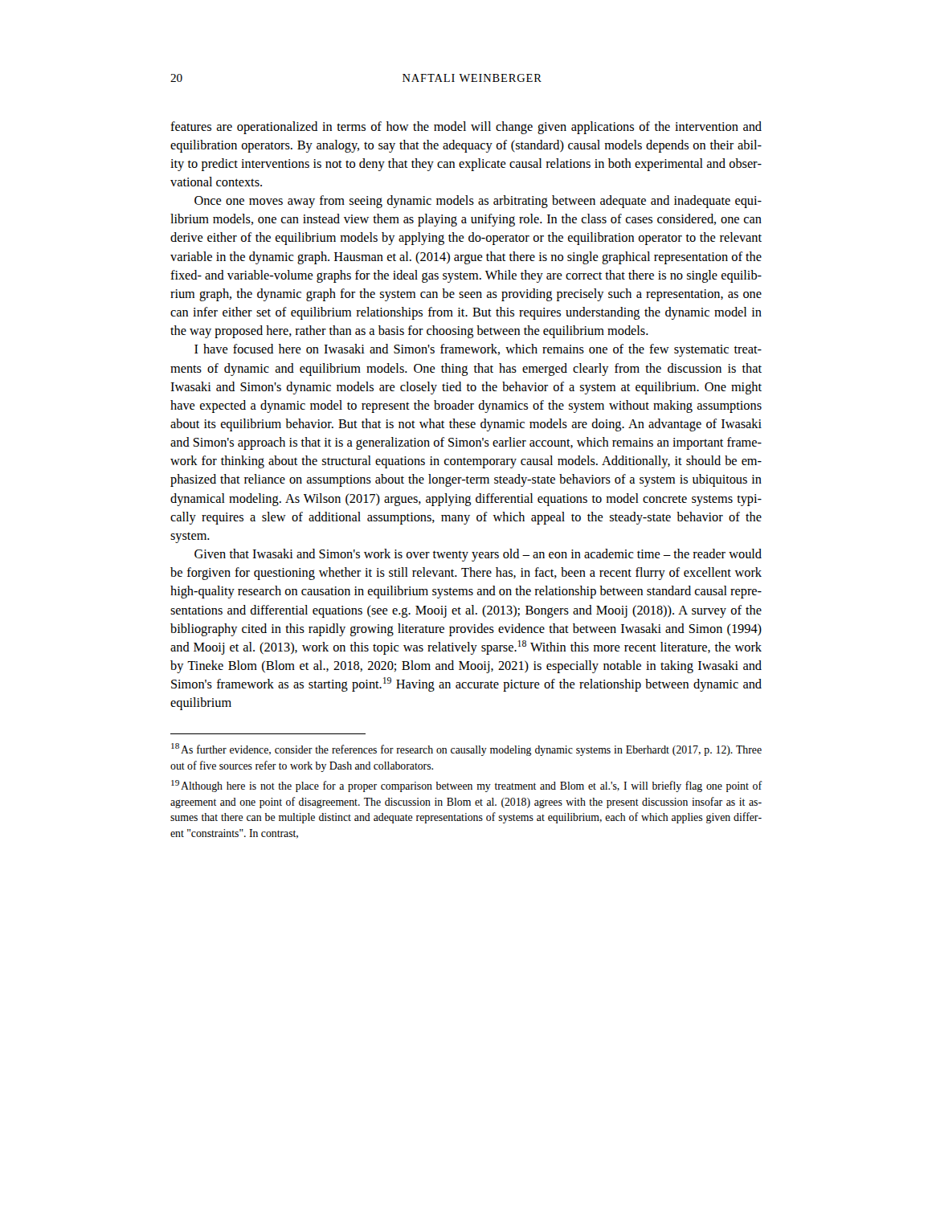20 Naftali Weinberger
features are operationalized in terms of how the model will change given applications of the intervention and equilibration operators. By analogy, to say that the adequacy of (standard) causal models depends on their ability to predict interventions is not to deny that they can explicate causal relations in both experimental and observational contexts.
Once one moves away from seeing dynamic models as arbitrating between adequate and inadequate equilibrium models, one can instead view them as playing a unifying role. In the class of cases considered, one can derive either of the equilibrium models by applying the do-operator or the equilibration operator to the relevant variable in the dynamic graph. Hausman et al. (2014) argue that there is no single graphical representation of the fixed- and variable-volume graphs for the ideal gas system. While they are correct that there is no single equilibrium graph, the dynamic graph for the system can be seen as providing precisely such a representation, as one can infer either set of equilibrium relationships from it. But this requires understanding the dynamic model in the way proposed here, rather than as a basis for choosing between the equilibrium models.
I have focused here on Iwasaki and Simon's framework, which remains one of the few systematic treatments of dynamic and equilibrium models. One thing that has emerged clearly from the discussion is that Iwasaki and Simon's dynamic models are closely tied to the behavior of a system at equilibrium. One might have expected a dynamic model to represent the broader dynamics of the system without making assumptions about its equilibrium behavior. But that is not what these dynamic models are doing. An advantage of Iwasaki and Simon's approach is that it is a generalization of Simon's earlier account, which remains an important framework for thinking about the structural equations in contemporary causal models. Additionally, it should be emphasized that reliance on assumptions about the longer-term steady-state behaviors of a system is ubiquitous in dynamical modeling. As Wilson (2017) argues, applying differential equations to model concrete systems typically requires a slew of additional assumptions, many of which appeal to the steady-state behavior of the system.
Given that Iwasaki and Simon's work is over twenty years old – an eon in academic time – the reader would be forgiven for questioning whether it is still relevant. There has, in fact, been a recent flurry of excellent work high-quality research on causation in equilibrium systems and on the relationship between standard causal representations and differential equations (see e.g. Mooij et al. (2013); Bongers and Mooij (2018)). A survey of the bibliography cited in this rapidly growing literature provides evidence that between Iwasaki and Simon (1994) and Mooij et al. (2013), work on this topic was relatively sparse.18 Within this more recent literature, the work by Tineke Blom (Blom et al., 2018, 2020; Blom and Mooij, 2021) is especially notable in taking Iwasaki and Simon's framework as as starting point.19 Having an accurate picture of the relationship between dynamic and equilibrium
18 As further evidence, consider the references for research on causally modeling dynamic systems in Eberhardt (2017, p. 12). Three out of five sources refer to work by Dash and collaborators.
19 Although here is not the place for a proper comparison between my treatment and Blom et al.'s, I will briefly flag one point of agreement and one point of disagreement. The discussion in Blom et al. (2018) agrees with the present discussion insofar as it assumes that there can be multiple distinct and adequate representations of systems at equilibrium, each of which applies given different "constraints". In contrast,